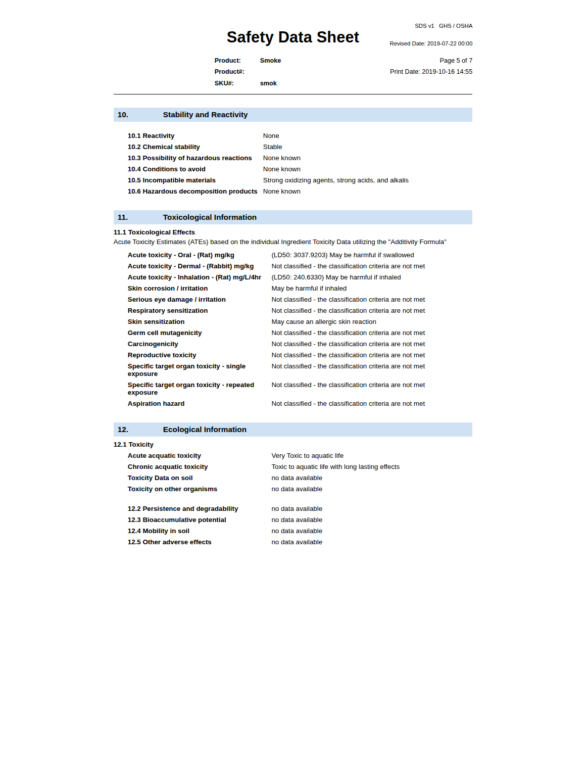SDS v1 GHS / OSHA
Revised Date: 2019-07-22 00:00
Safety Data Sheet
Page 5 of 7
Print Date: 2019-10-16 14:55
Product: Smoke
Product#:
SKU#: smok
10. Stability and Reactivity
| 10.1 Reactivity | None |
| 10.2 Chemical stability | Stable |
| 10.3 Possibility of hazardous reactions | None known |
| 10.4 Conditions to avoid | None known |
| 10.5 Incompatible materials | Strong oxidizing agents, strong acids, and alkalis |
| 10.6 Hazardous decomposition products | None known |
11. Toxicological Information
11.1 Toxicological Effects
Acute Toxicity Estimates (ATEs) based on the individual Ingredient Toxicity Data utilizing the "Additivity Formula"
| Acute toxicity - Oral - (Rat) mg/kg | (LD50: 3037.9203) May be harmful if swallowed |
| Acute toxicity - Dermal - (Rabbit) mg/kg | Not classified - the classification criteria are not met |
| Acute toxicity - Inhalation - (Rat) mg/L/4hr | (LD50: 240.6330) May be harmful if inhaled |
| Skin corrosion / irritation | May be harmful if inhaled |
| Serious eye damage / irritation | Not classified - the classification criteria are not met |
| Respiratory sensitization | Not classified - the classification criteria are not met |
| Skin sensitization | May cause an allergic skin reaction |
| Germ cell mutagenicity | Not classified - the classification criteria are not met |
| Carcinogenicity | Not classified - the classification criteria are not met |
| Reproductive toxicity | Not classified - the classification criteria are not met |
| Specific target organ toxicity - single exposure | Not classified - the classification criteria are not met |
| Specific target organ toxicity - repeated exposure | Not classified - the classification criteria are not met |
| Aspiration hazard | Not classified - the classification criteria are not met |
12. Ecological Information
12.1 Toxicity
| Acute acquatic toxicity | Very Toxic to aquatic life |
| Chronic acquatic toxicity | Toxic to aquatic life with long lasting effects |
| Toxicity Data on soil | no data available |
| Toxicity on other organisms | no data available |
| 12.2 Persistence and degradability | no data available |
| 12.3 Bioaccumulative potential | no data available |
| 12.4 Mobility in soil | no data available |
| 12.5 Other adverse effects | no data available |